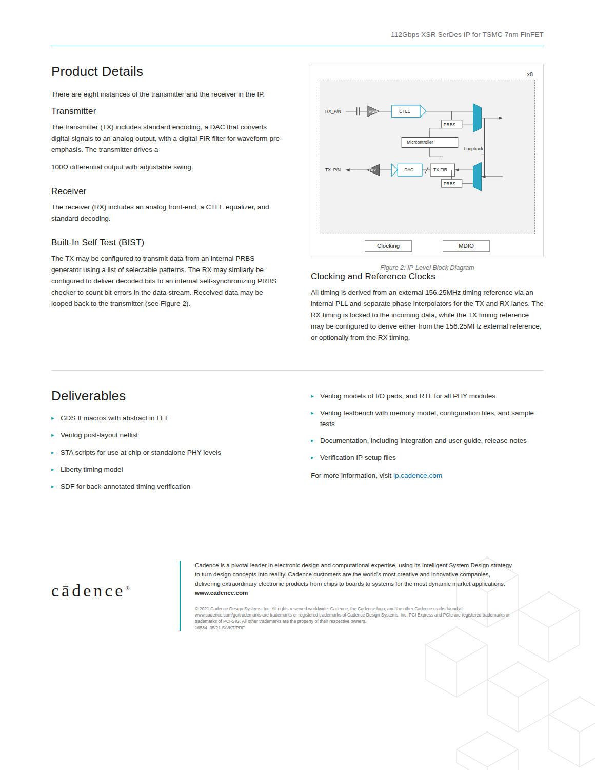112Gbps XSR SerDes IP for TSMC 7nm FinFET
Product Details
There are eight instances of the transmitter and the receiver in the IP.
Transmitter
The transmitter (TX) includes standard encoding, a DAC that converts digital signals to an analog output, with a digital FIR filter for waveform pre-emphasis. The transmitter drives a
100Ω differential output with adjustable swing.
Receiver
The receiver (RX) includes an analog front-end, a CTLE equalizer, and standard decoding.
Built-In Self Test (BIST)
The TX may be configured to transmit data from an internal PRBS generator using a list of selectable patterns. The RX may similarly be configured to deliver decoded bits to an internal self-synchronizing PRBS checker to count bit errors in the data stream. Received data may be looped back to the transmitter (see Figure 2).
x8
RX_P/N VGA CTLE PRBS Micrcontroller Loopback TX_P/N Drv DAC TX FIR PRBS
Clocking
MDIO
Figure 2: IP-Level Block Diagram
Clocking and Reference Clocks
All timing is derived from an external 156.25MHz timing reference via an internal PLL and separate phase interpolators for the TX and RX lanes. The RX timing is locked to the incoming data, while the TX timing reference may be configured to derive either from the 156.25MHz external reference, or optionally from the RX timing.
Deliverables
GDS II macros with abstract in LEF
Verilog post-layout netlist
STA scripts for use at chip or standalone PHY levels
Liberty timing model
SDF for back-annotated timing verification
Verilog models of I/O pads, and RTL for all PHY modules
Verilog testbench with memory model, configuration files, and sample tests
Documentation, including integration and user guide, release notes
Verification IP setup files
For more information, visit ip.cadence.com
cādence®
Cadence is a pivotal leader in electronic design and computational expertise, using its Intelligent System Design strategy to turn design concepts into reality. Cadence customers are the world’s most creative and innovative companies, delivering extraordinary electronic products from chips to boards to systems for the most dynamic market applications. www.cadence.com
© 2021 Cadence Design Systems, Inc. All rights reserved worldwide. Cadence, the Cadence logo, and the other Cadence marks found at www.cadence.com/go/trademarks are trademarks or registered trademarks of Cadence Design Systems, Inc. PCI Express and PCIe are registered trademarks or trademarks of PCI-SIG. All other trademarks are the property of their respective owners.
16584 05/21 SA/KT/PDF